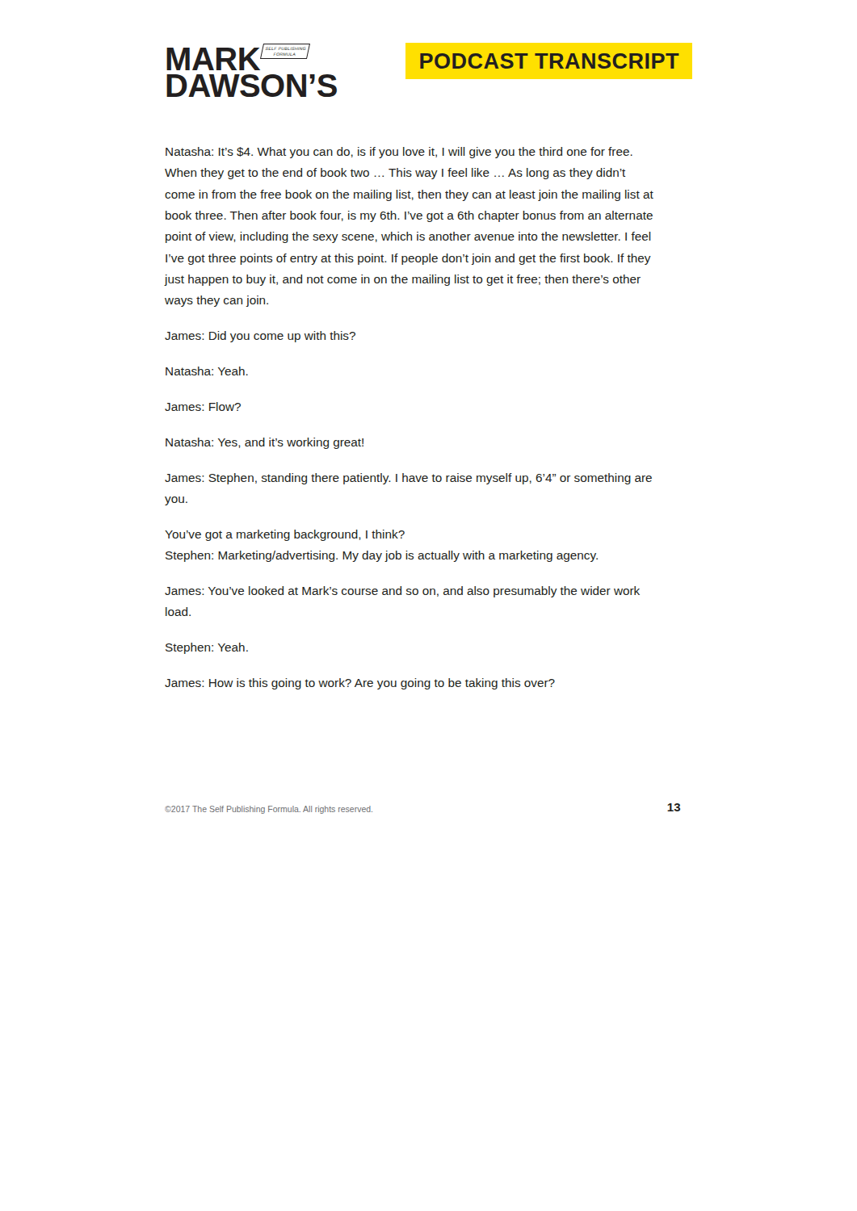MARK DAWSON’S
Podcast Transcript
Natasha: It’s $4. What you can do, is if you love it, I will give you the third one for free. When they get to the end of book two … This way I feel like … As long as they didn’t come in from the free book on the mailing list, then they can at least join the mailing list at book three. Then after book four, is my 6th. I’ve got a 6th chapter bonus from an alternate point of view, including the sexy scene, which is another avenue into the newsletter. I feel I’ve got three points of entry at this point. If people don’t join and get the first book. If they just happen to buy it, and not come in on the mailing list to get it free; then there’s other ways they can join.
James: Did you come up with this?
Natasha: Yeah.
James: Flow?
Natasha: Yes, and it’s working great!
James: Stephen, standing there patiently. I have to raise myself up, 6’4” or something are you.
You’ve got a marketing background, I think?
Stephen: Marketing/advertising. My day job is actually with a marketing agency.
James: You’ve looked at Mark’s course and so on, and also presumably the wider work load.
Stephen: Yeah.
James: How is this going to work? Are you going to be taking this over?
©2017 The Self Publishing Formula. All rights reserved.
13